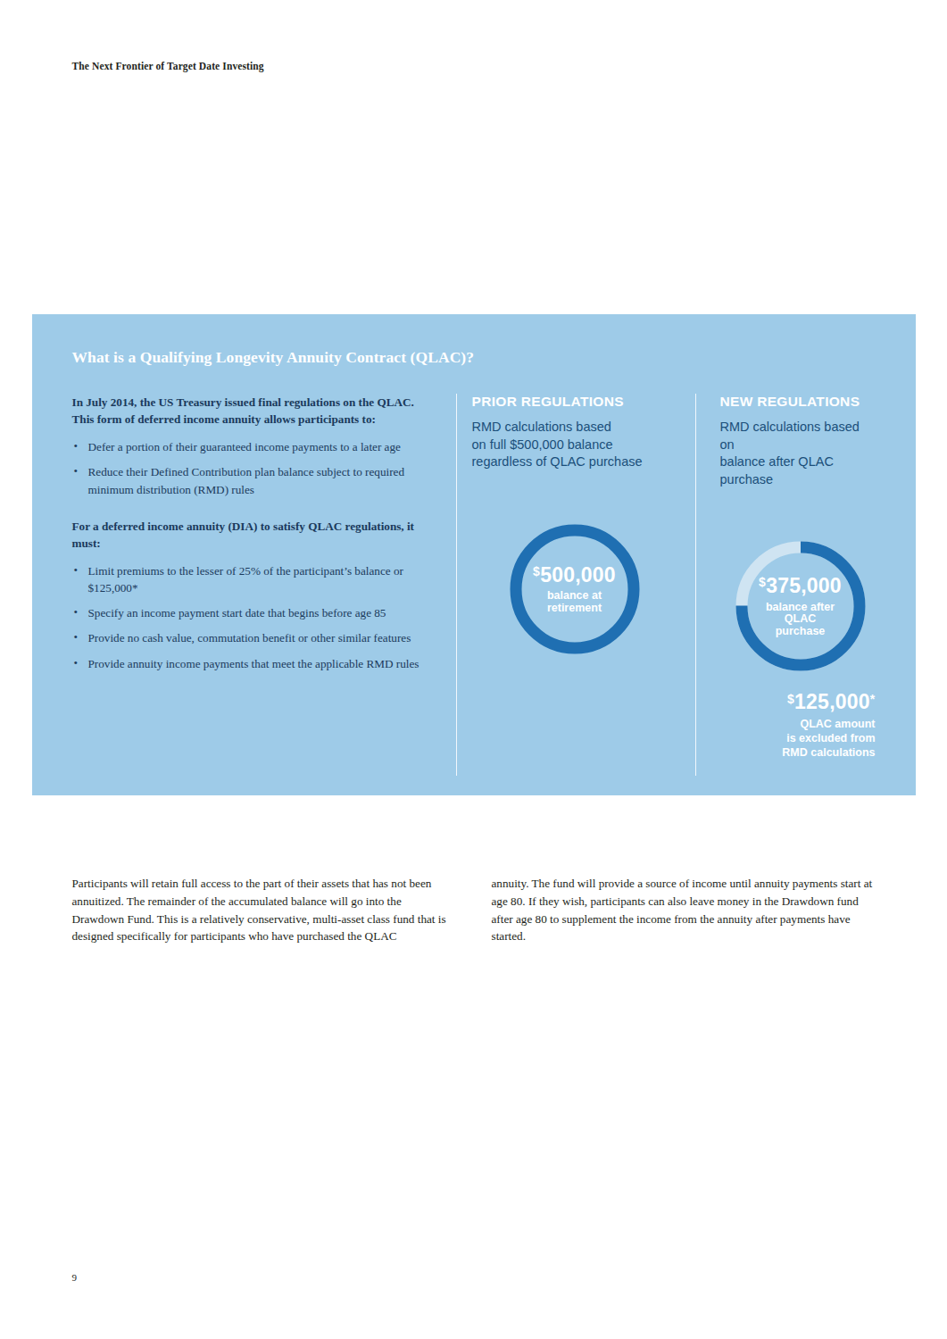The Next Frontier of Target Date Investing
What is a Qualifying Longevity Annuity Contract (QLAC)?
In July 2014, the US Treasury issued final regulations on the QLAC. This form of deferred income annuity allows participants to:
Defer a portion of their guaranteed income payments to a later age
Reduce their Defined Contribution plan balance subject to required minimum distribution (RMD) rules
For a deferred income annuity (DIA) to satisfy QLAC regulations, it must:
Limit premiums to the lesser of 25% of the participant’s balance or $125,000*
Specify an income payment start date that begins before age 85
Provide no cash value, commutation benefit or other similar features
Provide annuity income payments that meet the applicable RMD rules
PRIOR REGULATIONS
RMD calculations based
on full $500,000 balance
regardless of QLAC purchase
$500,000 balance at
retirement
NEW REGULATIONS
RMD calculations based on
balance after QLAC purchase
$375,000 balance after
QLAC purchase
$125,000* QLAC amount
is excluded from
RMD calculations
Participants will retain full access to the part of their assets that has not been annuitized. The remainder of the accumulated balance will go into the Drawdown Fund. This is a relatively conservative, multi-asset class fund that is designed specifically for participants who have purchased the QLAC
annuity. The fund will provide a source of income until annuity payments start at age 80. If they wish, participants can also leave money in the Drawdown fund after age 80 to supplement the income from the annuity after payments have started.
9